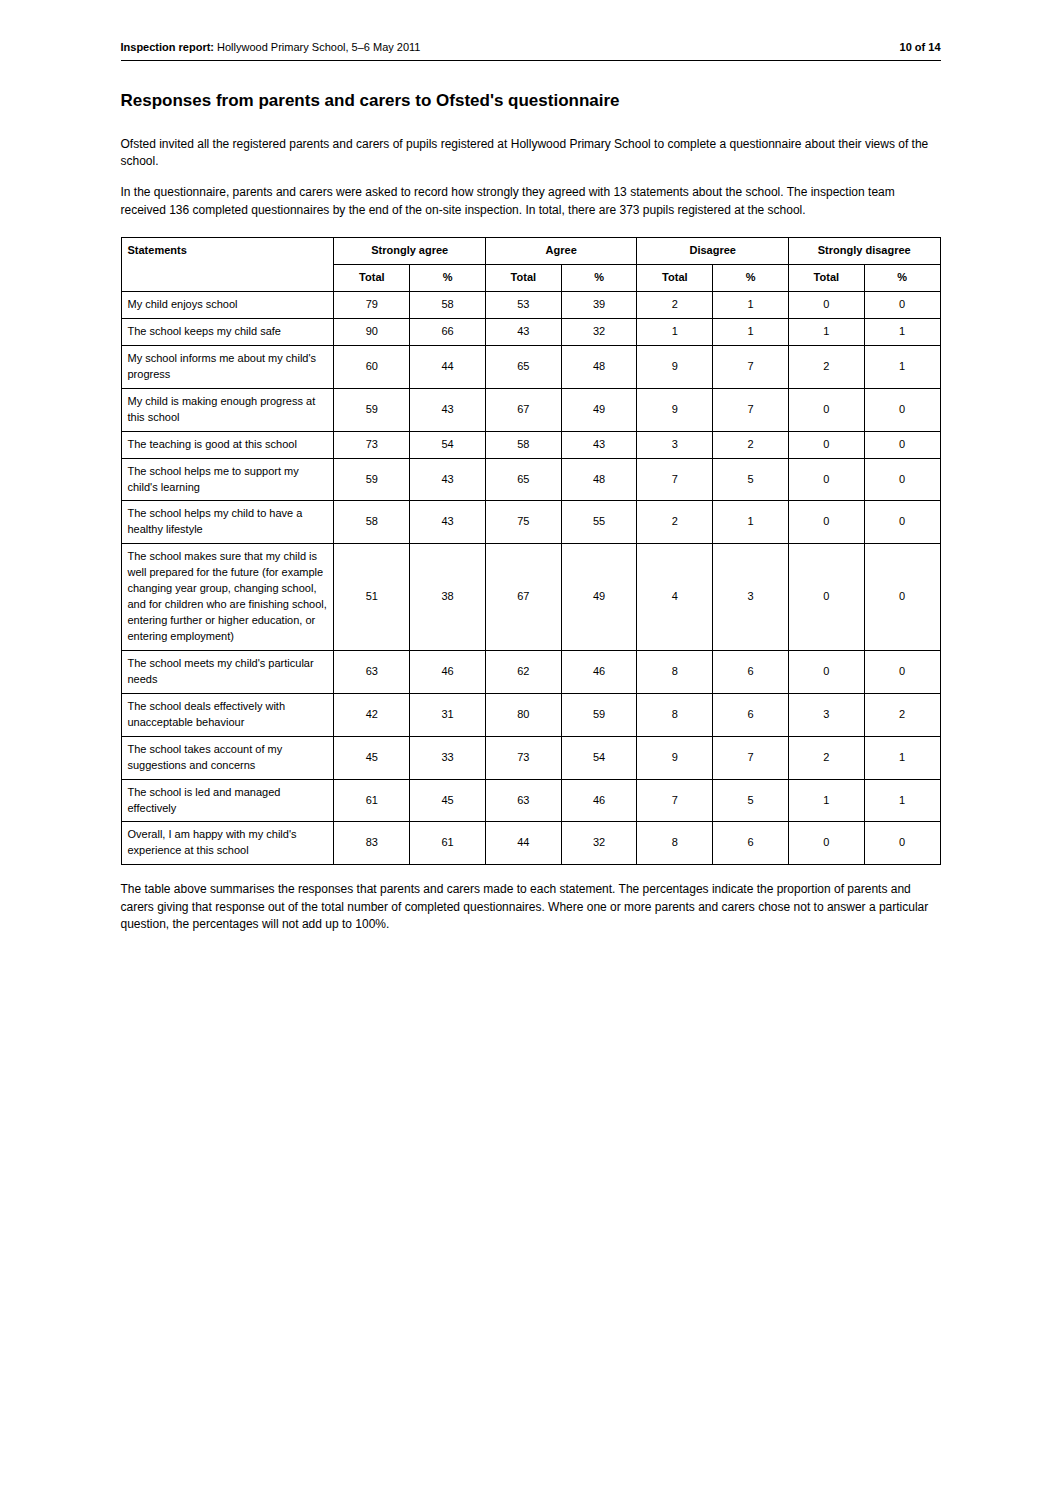Inspection report: Hollywood Primary School, 5–6 May 2011
10 of 14
Responses from parents and carers to Ofsted's questionnaire
Ofsted invited all the registered parents and carers of pupils registered at Hollywood Primary School to complete a questionnaire about their views of the school.
In the questionnaire, parents and carers were asked to record how strongly they agreed with 13 statements about the school. The inspection team received 136 completed questionnaires by the end of the on-site inspection. In total, there are 373 pupils registered at the school.
Responses from parents and carers to Ofsted's questionnaire
| Statements | Strongly agree | Agree | Disagree | Strongly disagree |
| --- | --- | --- | --- | --- |
| Total | % | Total | % | Total | % | Total | % |
| My child enjoys school | 79 | 58 | 53 | 39 | 2 | 1 | 0 | 0 |
| The school keeps my child safe | 90 | 66 | 43 | 32 | 1 | 1 | 1 | 1 |
| My school informs me about my child's progress | 60 | 44 | 65 | 48 | 9 | 7 | 2 | 1 |
| My child is making enough progress at this school | 59 | 43 | 67 | 49 | 9 | 7 | 0 | 0 |
| The teaching is good at this school | 73 | 54 | 58 | 43 | 3 | 2 | 0 | 0 |
| The school helps me to support my child's learning | 59 | 43 | 65 | 48 | 7 | 5 | 0 | 0 |
| The school helps my child to have a healthy lifestyle | 58 | 43 | 75 | 55 | 2 | 1 | 0 | 0 |
| The school makes sure that my child is well prepared for the future (for example changing year group, changing school, and for children who are finishing school, entering further or higher education, or entering employment) | 51 | 38 | 67 | 49 | 4 | 3 | 0 | 0 |
| The school meets my child's particular needs | 63 | 46 | 62 | 46 | 8 | 6 | 0 | 0 |
| The school deals effectively with unacceptable behaviour | 42 | 31 | 80 | 59 | 8 | 6 | 3 | 2 |
| The school takes account of my suggestions and concerns | 45 | 33 | 73 | 54 | 9 | 7 | 2 | 1 |
| The school is led and managed effectively | 61 | 45 | 63 | 46 | 7 | 5 | 1 | 1 |
| Overall, I am happy with my child's experience at this school | 83 | 61 | 44 | 32 | 8 | 6 | 0 | 0 |
The table above summarises the responses that parents and carers made to each statement. The percentages indicate the proportion of parents and carers giving that response out of the total number of completed questionnaires. Where one or more parents and carers chose not to answer a particular question, the percentages will not add up to 100%.